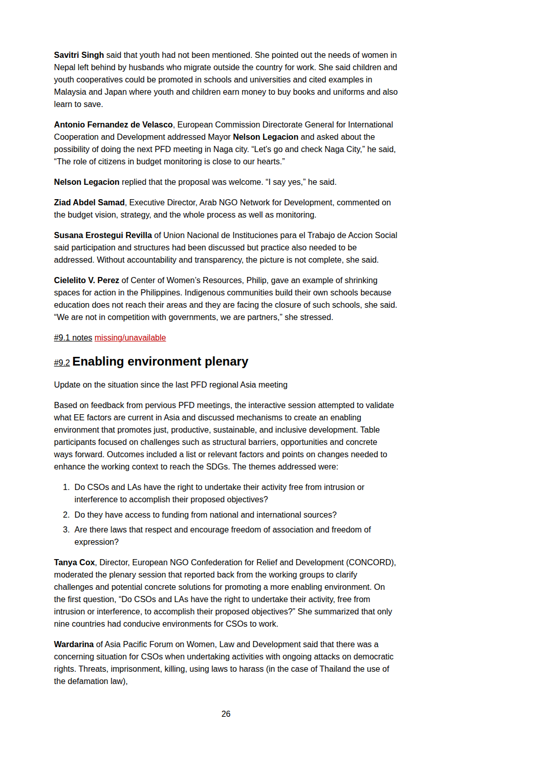Savitri Singh said that youth had not been mentioned. She pointed out the needs of women in Nepal left behind by husbands who migrate outside the country for work. She said children and youth cooperatives could be promoted in schools and universities and cited examples in Malaysia and Japan where youth and children earn money to buy books and uniforms and also learn to save.
Antonio Fernandez de Velasco, European Commission Directorate General for International Cooperation and Development addressed Mayor Nelson Legacion and asked about the possibility of doing the next PFD meeting in Naga city. “Let’s go and check Naga City,” he said, “The role of citizens in budget monitoring is close to our hearts.”
Nelson Legacion replied that the proposal was welcome. “I say yes,” he said.
Ziad Abdel Samad, Executive Director, Arab NGO Network for Development, commented on the budget vision, strategy, and the whole process as well as monitoring.
Susana Erostegui Revilla of Union Nacional de Instituciones para el Trabajo de Accion Social said participation and structures had been discussed but practice also needed to be addressed. Without accountability and transparency, the picture is not complete, she said.
Cielelito V. Perez of Center of Women’s Resources, Philip, gave an example of shrinking spaces for action in the Philippines. Indigenous communities build their own schools because education does not reach their areas and they are facing the closure of such schools, she said. “We are not in competition with governments, we are partners,” she stressed.
#9.1 notes missing/unavailable
#9.2 Enabling environment plenary
Update on the situation since the last PFD regional Asia meeting
Based on feedback from pervious PFD meetings, the interactive session attempted to validate what EE factors are current in Asia and discussed mechanisms to create an enabling environment that promotes just, productive, sustainable, and inclusive development. Table participants focused on challenges such as structural barriers, opportunities and concrete ways forward. Outcomes included a list or relevant factors and points on changes needed to enhance the working context to reach the SDGs. The themes addressed were:
Do CSOs and LAs have the right to undertake their activity free from intrusion or interference to accomplish their proposed objectives?
Do they have access to funding from national and international sources?
Are there laws that respect and encourage freedom of association and freedom of expression?
Tanya Cox, Director, European NGO Confederation for Relief and Development (CONCORD), moderated the plenary session that reported back from the working groups to clarify challenges and potential concrete solutions for promoting a more enabling environment. On the first question, “Do CSOs and LAs have the right to undertake their activity, free from intrusion or interference, to accomplish their proposed objectives?” She summarized that only nine countries had conducive environments for CSOs to work.
Wardarina of Asia Pacific Forum on Women, Law and Development said that there was a concerning situation for CSOs when undertaking activities with ongoing attacks on democratic rights. Threats, imprisonment, killing, using laws to harass (in the case of Thailand the use of the defamation law),
26